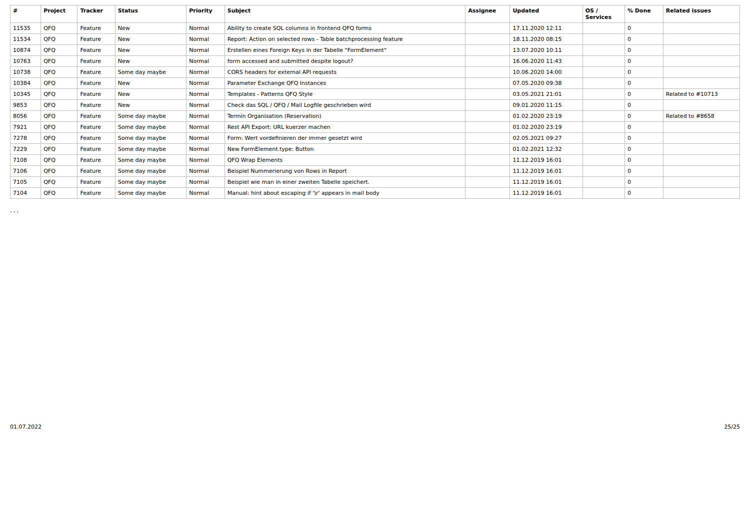| # | Project | Tracker | Status | Priority | Subject | Assignee | Updated | OS / Services | % Done | Related issues |
| --- | --- | --- | --- | --- | --- | --- | --- | --- | --- | --- |
| 11535 | QFQ | Feature | New | Normal | Ability to create SQL columns in frontend QFQ forms | | 17.11.2020 12:11 | | 0 | |
| 11534 | QFQ | Feature | New | Normal | Report: Action on selected rows - Table batchprocessing feature | | 18.11.2020 08:15 | | 0 | |
| 10874 | QFQ | Feature | New | Normal | Erstellen eines Foreign Keys in der Tabelle "FormElement" | | 13.07.2020 10:11 | | 0 | |
| 10763 | QFQ | Feature | New | Normal | form accessed and submitted despite logout? | | 16.06.2020 11:43 | | 0 | |
| 10738 | QFQ | Feature | Some day maybe | Normal | CORS headers for external API requests | | 10.06.2020 14:00 | | 0 | |
| 10384 | QFQ | Feature | New | Normal | Parameter Exchange QFQ Instances | | 07.05.2020 09:38 | | 0 | |
| 10345 | QFQ | Feature | New | Normal | Templates - Patterns QFQ Style | | 03.05.2021 21:01 | | 0 | Related to #10713 |
| 9853 | QFQ | Feature | New | Normal | Check das SQL / QFQ / Mail Logfile geschrieben wird | | 09.01.2020 11:15 | | 0 | |
| 8056 | QFQ | Feature | Some day maybe | Normal | Termin Organisation (Reservation) | | 01.02.2020 23:19 | | 0 | Related to #8658 |
| 7921 | QFQ | Feature | Some day maybe | Normal | Rest API Export: URL kuerzer machen | | 01.02.2020 23:19 | | 0 | |
| 7278 | QFQ | Feature | Some day maybe | Normal | Form: Wert vordefinieren der immer gesetzt wird | | 02.05.2021 09:27 | | 0 | |
| 7229 | QFQ | Feature | Some day maybe | Normal | New FormElement.type: Button | | 01.02.2021 12:32 | | 0 | |
| 7108 | QFQ | Feature | Some day maybe | Normal | QFQ Wrap Elements | | 11.12.2019 16:01 | | 0 | |
| 7106 | QFQ | Feature | Some day maybe | Normal | Beispiel Nummerierung von Rows in Report | | 11.12.2019 16:01 | | 0 | |
| 7105 | QFQ | Feature | Some day maybe | Normal | Beispiel wie man in einer zweiten Tabelle speichert. | | 11.12.2019 16:01 | | 0 | |
| 7104 | QFQ | Feature | Some day maybe | Normal | Manual: hint about escaping if '\r' appears in mail body | | 11.12.2019 16:01 | | 0 | |
...
01.07.2022 25/25